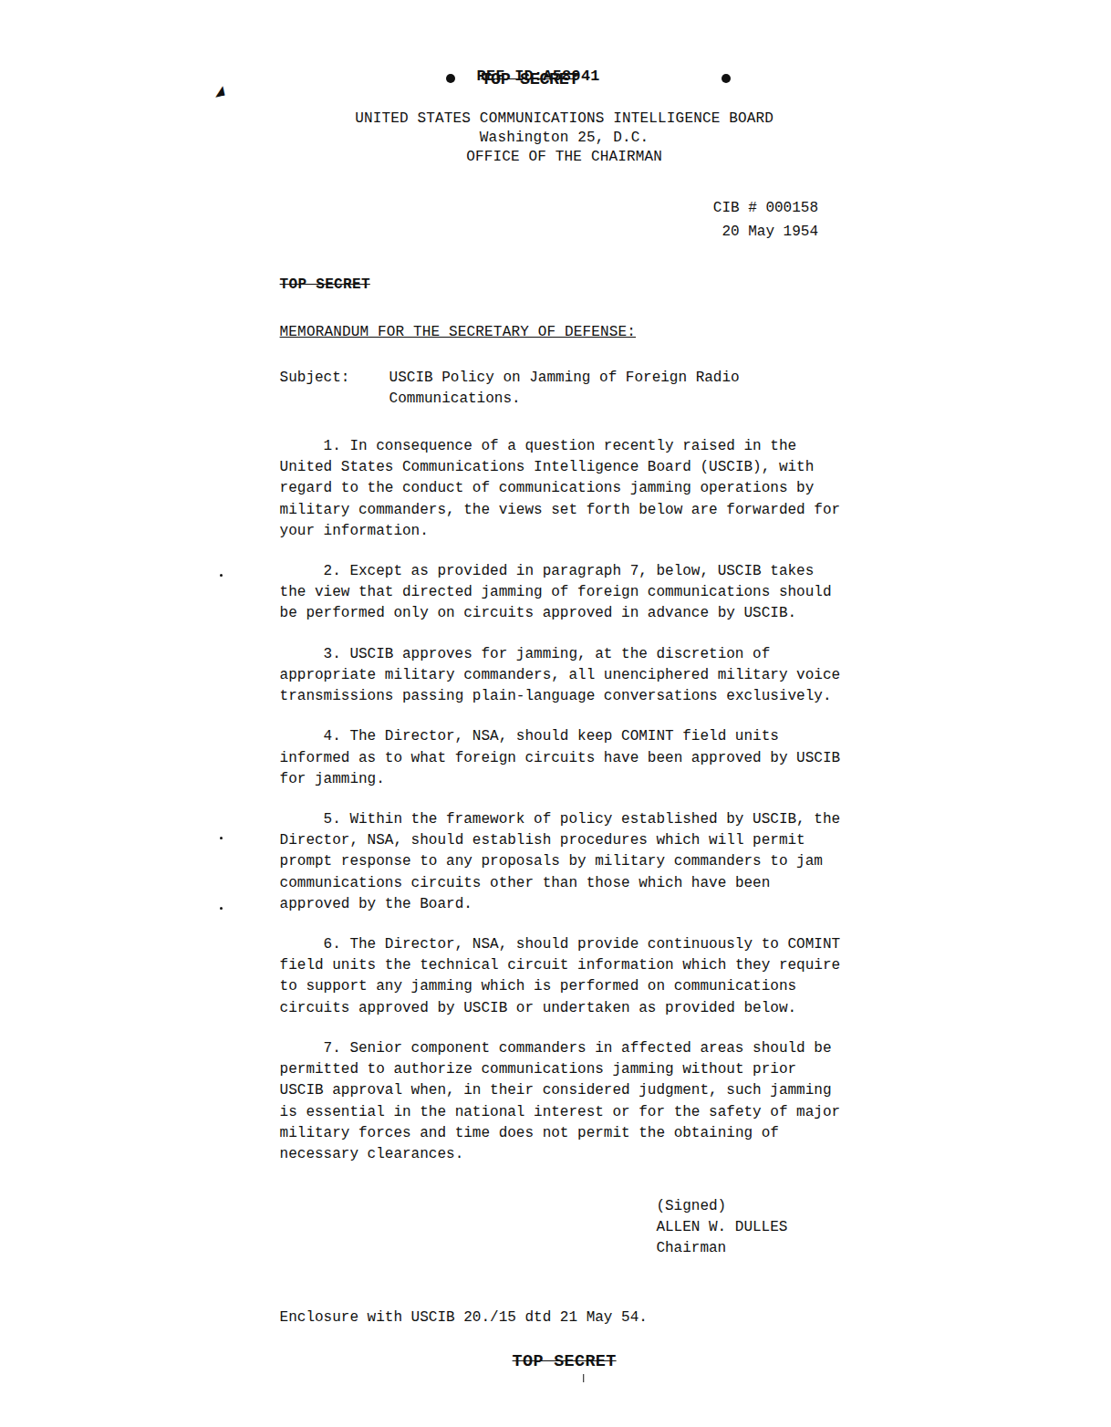◢
REF ID:A58941 TOP SECRET
UNITED STATES COMMUNICATIONS INTELLIGENCE BOARD
Washington 25, D.C.
OFFICE OF THE CHAIRMAN
CIB # 000158
20 May 1954
TOP SECRET
MEMORANDUM FOR THE SECRETARY OF DEFENSE:
| Subject: | USCIB Policy on Jamming of Foreign Radio Communications. |
1. In consequence of a question recently raised in the United States Communications Intelligence Board (USCIB), with regard to the conduct of communications jamming operations by military commanders, the views set forth below are forwarded for your information.
2. Except as provided in paragraph 7, below, USCIB takes the view that directed jamming of foreign communications should be performed only on circuits approved in advance by USCIB.
3. USCIB approves for jamming, at the discretion of appropriate military commanders, all unenciphered military voice transmissions passing plain-language conversations exclusively.
4. The Director, NSA, should keep COMINT field units informed as to what foreign circuits have been approved by USCIB for jamming.
5. Within the framework of policy established by USCIB, the Director, NSA, should establish procedures which will permit prompt response to any proposals by military commanders to jam communications circuits other than those which have been approved by the Board.
6. The Director, NSA, should provide continuously to COMINT field units the technical circuit information which they require to support any jamming which is performed on communications circuits approved by USCIB or undertaken as provided below.
7. Senior component commanders in affected areas should be permitted to authorize communications jamming without prior USCIB approval when, in their considered judgment, such jamming is essential in the national interest or for the safety of major military forces and time does not permit the obtaining of necessary clearances.
(Signed)
ALLEN W. DULLES
Chairman
Enclosure with USCIB 20./15 dtd 21 May 54.
TOP SECRET